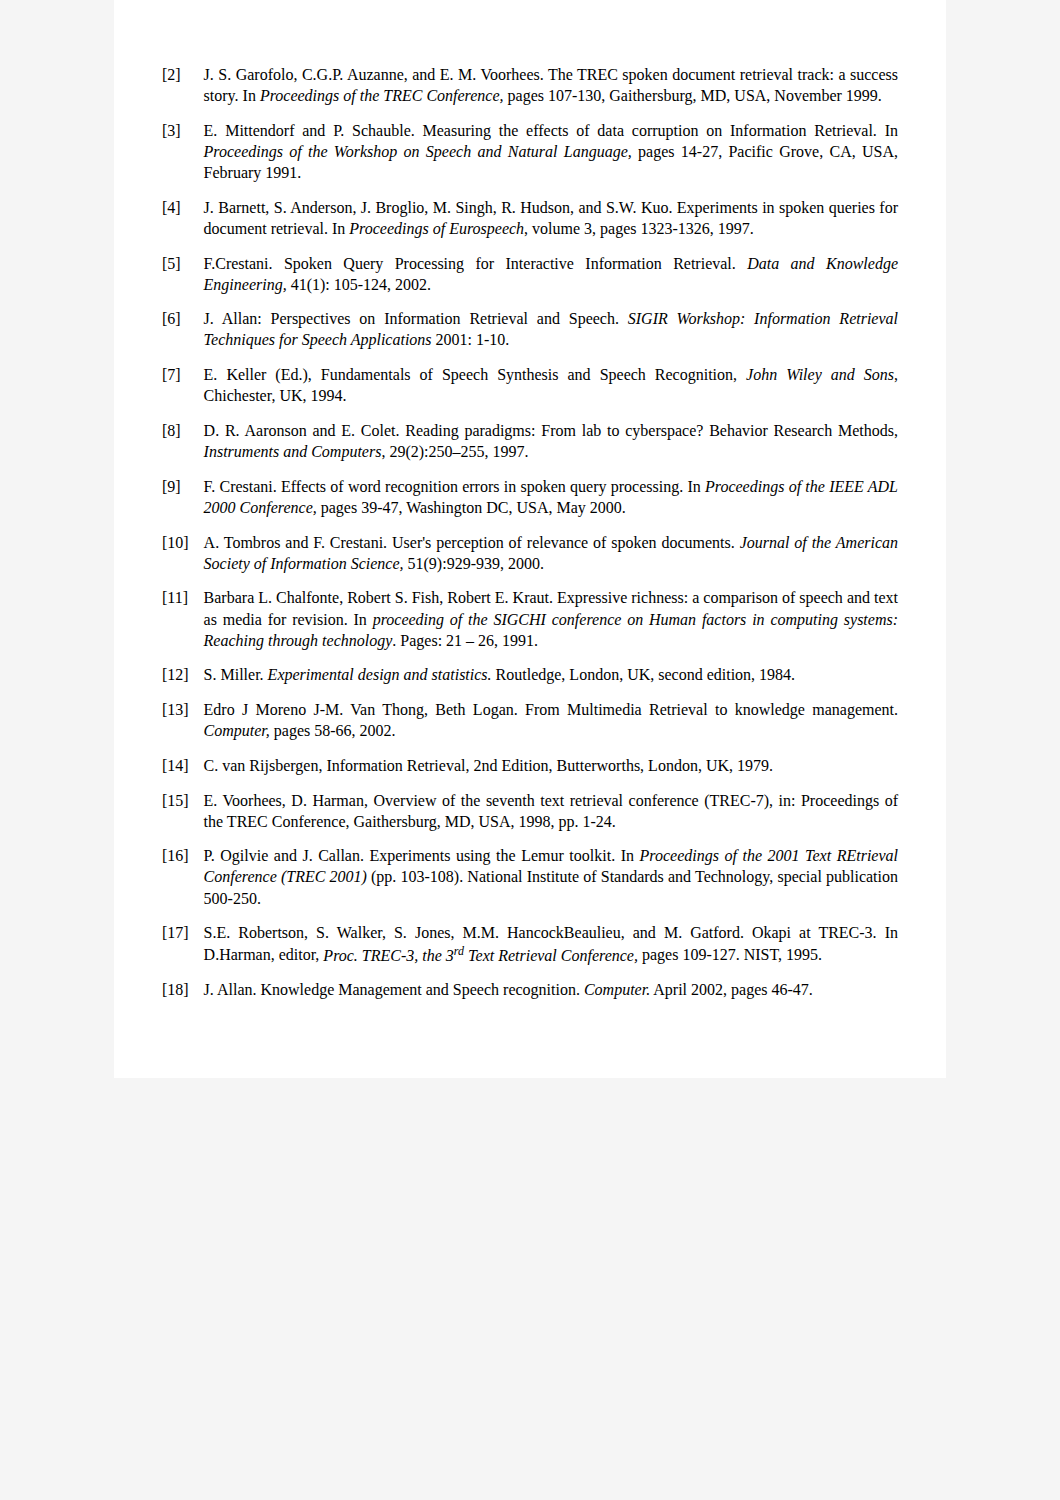[2] J. S. Garofolo, C.G.P. Auzanne, and E. M. Voorhees. The TREC spoken document retrieval track: a success story. In Proceedings of the TREC Conference, pages 107-130, Gaithersburg, MD, USA, November 1999.
[3] E. Mittendorf and P. Schauble. Measuring the effects of data corruption on Information Retrieval. In Proceedings of the Workshop on Speech and Natural Language, pages 14-27, Pacific Grove, CA, USA, February 1991.
[4] J. Barnett, S. Anderson, J. Broglio, M. Singh, R. Hudson, and S.W. Kuo. Experiments in spoken queries for document retrieval. In Proceedings of Eurospeech, volume 3, pages 1323-1326, 1997.
[5] F.Crestani. Spoken Query Processing for Interactive Information Retrieval. Data and Knowledge Engineering, 41(1): 105-124, 2002.
[6] J. Allan: Perspectives on Information Retrieval and Speech. SIGIR Workshop: Information Retrieval Techniques for Speech Applications 2001: 1-10.
[7] E. Keller (Ed.), Fundamentals of Speech Synthesis and Speech Recognition, John Wiley and Sons, Chichester, UK, 1994.
[8] D. R. Aaronson and E. Colet. Reading paradigms: From lab to cyberspace? Behavior Research Methods, Instruments and Computers, 29(2):250–255, 1997.
[9] F. Crestani. Effects of word recognition errors in spoken query processing. In Proceedings of the IEEE ADL 2000 Conference, pages 39-47, Washington DC, USA, May 2000.
[10] A. Tombros and F. Crestani. User's perception of relevance of spoken documents. Journal of the American Society of Information Science, 51(9):929-939, 2000.
[11] Barbara L. Chalfonte, Robert S. Fish, Robert E. Kraut. Expressive richness: a comparison of speech and text as media for revision. In proceeding of the SIGCHI conference on Human factors in computing systems: Reaching through technology. Pages: 21 – 26, 1991.
[12] S. Miller. Experimental design and statistics. Routledge, London, UK, second edition, 1984.
[13] Edro J Moreno J-M. Van Thong, Beth Logan. From Multimedia Retrieval to knowledge management. Computer, pages 58-66, 2002.
[14] C. van Rijsbergen, Information Retrieval, 2nd Edition, Butterworths, London, UK, 1979.
[15] E. Voorhees, D. Harman, Overview of the seventh text retrieval conference (TREC-7), in: Proceedings of the TREC Conference, Gaithersburg, MD, USA, 1998, pp. 1-24.
[16] P. Ogilvie and J. Callan. Experiments using the Lemur toolkit. In Proceedings of the 2001 Text REtrieval Conference (TREC 2001) (pp. 103-108). National Institute of Standards and Technology, special publication 500-250.
[17] S.E. Robertson, S. Walker, S. Jones, M.M. HancockBeaulieu, and M. Gatford. Okapi at TREC-3. In D.Harman, editor, Proc. TREC-3, the 3rd Text Retrieval Conference, pages 109-127. NIST, 1995.
[18] J. Allan. Knowledge Management and Speech recognition. Computer. April 2002, pages 46-47.